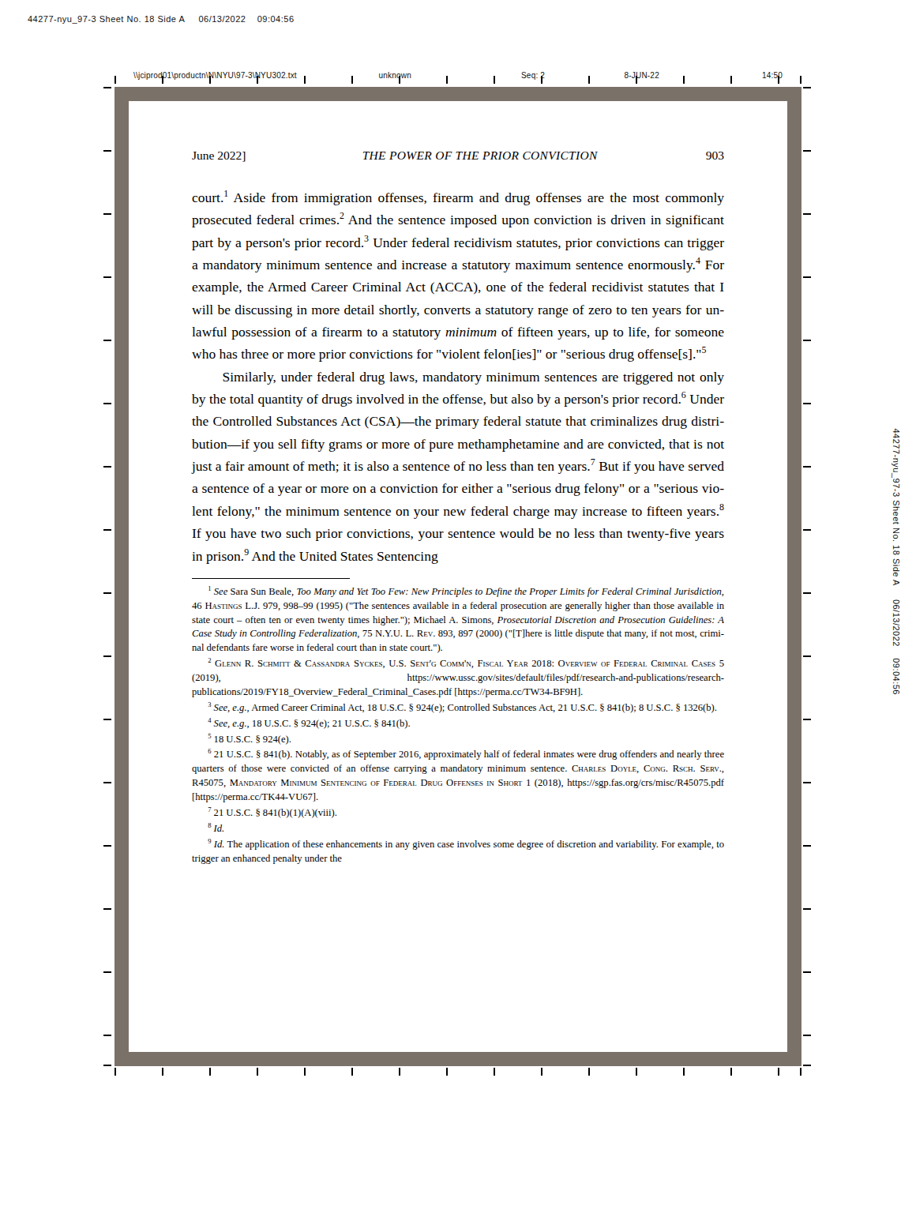44277-nyu_97-3 Sheet No. 18 Side A 06/13/2022 09:04:56
44277-nyu_97-3 Sheet No. 18 Side A 06/13/2022 09:04:56
\\jciprod01\productn\N\NYU\97-3\NYU302.txt unknown Seq: 2 8-JUN-22 14:50
June 2022] THE POWER OF THE PRIOR CONVICTION 903
court.1 Aside from immigration offenses, firearm and drug offenses are the most commonly prosecuted federal crimes.2 And the sentence imposed upon conviction is driven in significant part by a person's prior record.3 Under federal recidivism statutes, prior convictions can trigger a mandatory minimum sentence and increase a statutory maximum sentence enormously.4 For example, the Armed Career Criminal Act (ACCA), one of the federal recidivist statutes that I will be discussing in more detail shortly, converts a statutory range of zero to ten years for unlawful possession of a firearm to a statutory minimum of fifteen years, up to life, for someone who has three or more prior convictions for "violent felon[ies]" or "serious drug offense[s]."5
Similarly, under federal drug laws, mandatory minimum sentences are triggered not only by the total quantity of drugs involved in the offense, but also by a person's prior record.6 Under the Controlled Substances Act (CSA)—the primary federal statute that criminalizes drug distribution—if you sell fifty grams or more of pure methamphetamine and are convicted, that is not just a fair amount of meth; it is also a sentence of no less than ten years.7 But if you have served a sentence of a year or more on a conviction for either a "serious drug felony" or a "serious violent felony," the minimum sentence on your new federal charge may increase to fifteen years.8 If you have two such prior convictions, your sentence would be no less than twenty-five years in prison.9 And the United States Sentencing
1 See Sara Sun Beale, Too Many and Yet Too Few: New Principles to Define the Proper Limits for Federal Criminal Jurisdiction, 46 Hastings L.J. 979, 998–99 (1995) ("The sentences available in a federal prosecution are generally higher than those available in state court – often ten or even twenty times higher."); Michael A. Simons, Prosecutorial Discretion and Prosecution Guidelines: A Case Study in Controlling Federalization, 75 N.Y.U. L. Rev. 893, 897 (2000) ("[T]here is little dispute that many, if not most, criminal defendants fare worse in federal court than in state court.").
2 Glenn R. Schmitt & Cassandra Syckes, U.S. Sent'g Comm'n, Fiscal Year 2018: Overview of Federal Criminal Cases 5 (2019), https://www.ussc.gov/sites/default/files/pdf/research-and-publications/research-publications/2019/FY18_Overview_Federal_Criminal_Cases.pdf [https://perma.cc/TW34-BF9H].
3 See, e.g., Armed Career Criminal Act, 18 U.S.C. § 924(e); Controlled Substances Act, 21 U.S.C. § 841(b); 8 U.S.C. § 1326(b).
4 See, e.g., 18 U.S.C. § 924(e); 21 U.S.C. § 841(b).
5 18 U.S.C. § 924(e).
6 21 U.S.C. § 841(b). Notably, as of September 2016, approximately half of federal inmates were drug offenders and nearly three quarters of those were convicted of an offense carrying a mandatory minimum sentence. Charles Doyle, Cong. Rsch. Serv., R45075, Mandatory Minimum Sentencing of Federal Drug Offenses in Short 1 (2018), https://sgp.fas.org/crs/misc/R45075.pdf [https://perma.cc/TK44-VU67].
7 21 U.S.C. § 841(b)(1)(A)(viii).
8 Id.
9 Id. The application of these enhancements in any given case involves some degree of discretion and variability. For example, to trigger an enhanced penalty under the